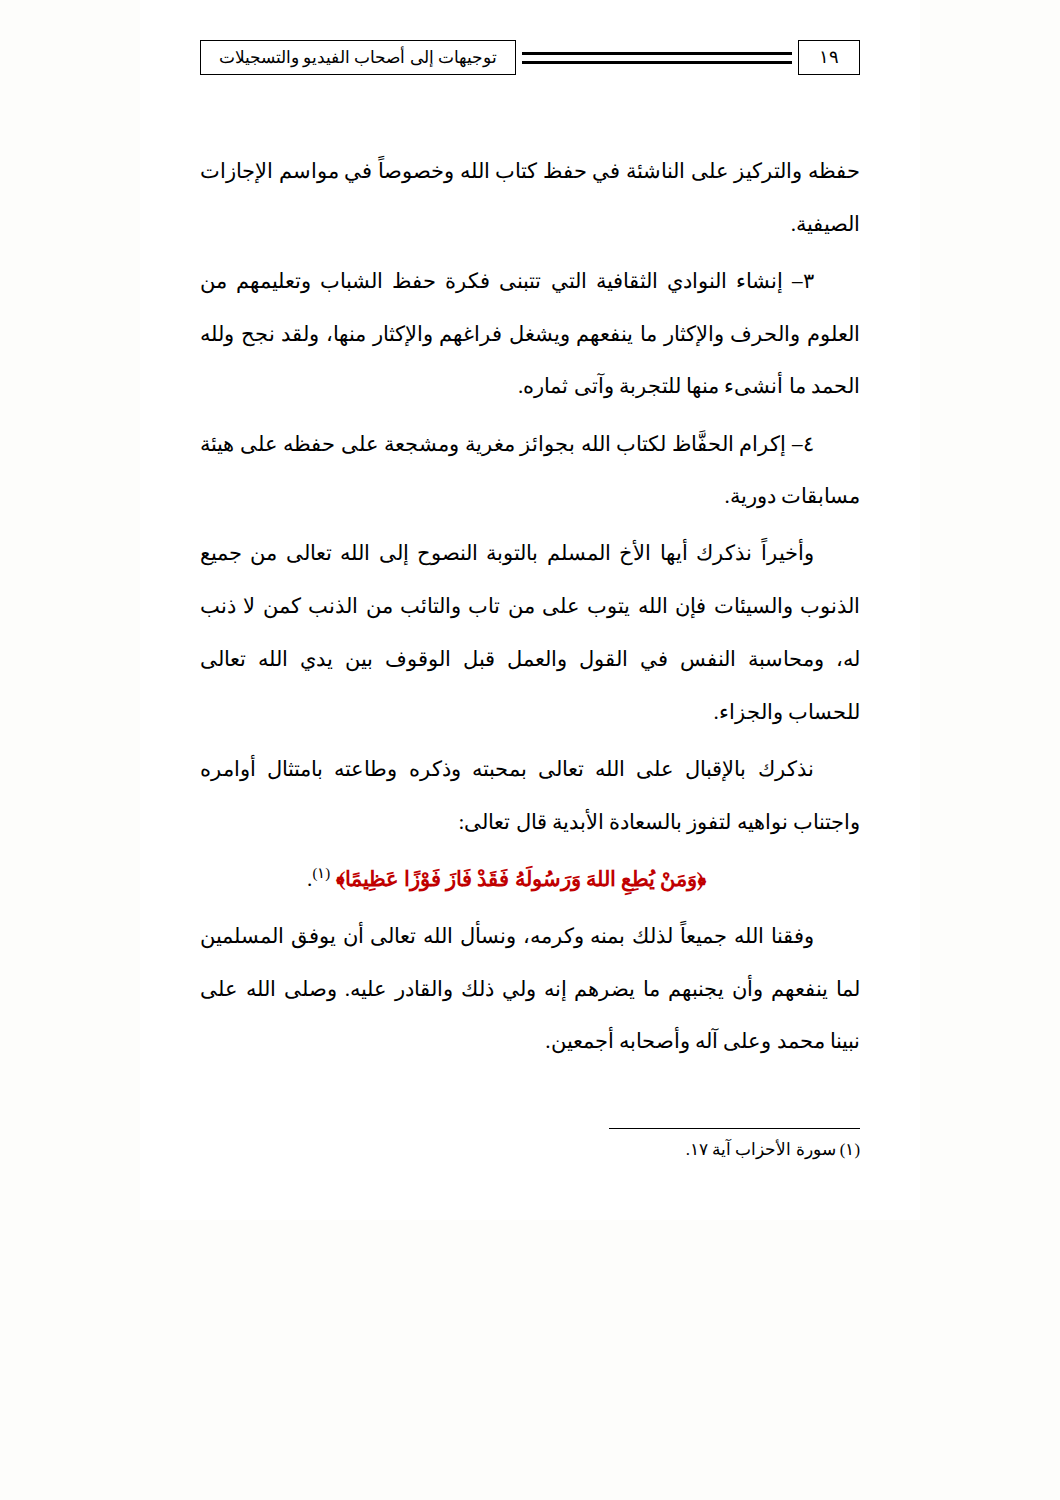١٩
توجيهات إلى أصحاب الفيديو والتسجيلات
حفظه والتركيز على الناشئة في حفظ كتاب الله وخصوصاً في مواسم الإجازات الصيفية.
٣– إنشاء النوادي الثقافية التي تتبنى فكرة حفظ الشباب وتعليمهم من العلوم والحرف والإكثار ما ينفعهم ويشغل فراغهم والإكثار منها، ولقد نجح ولله الحمد ما أنشىء منها للتجربة وآتى ثماره.
٤– إكرام الحفَّاظ لكتاب الله بجوائز مغرية ومشجعة على حفظه على هيئة مسابقات دورية.
وأخيراً نذكرك أيها الأخ المسلم بالتوبة النصوح إلى الله تعالى من جميع الذنوب والسيئات فإن الله يتوب على من تاب والتائب من الذنب كمن لا ذنب له، ومحاسبة النفس في القول والعمل قبل الوقوف بين يدي الله تعالى للحساب والجزاء.
نذكرك بالإقبال على الله تعالى بمحبته وذكره وطاعته بامتثال أوامره واجتناب نواهيه لتفوز بالسعادة الأبدية قال تعالى:
﴿وَمَنْ يُطِعِ اللهَ وَرَسُولَهُ فَقَدْ فَازَ فَوْزًا عَظِيمًا﴾ (١).
وفقنا الله جميعاً لذلك بمنه وكرمه، ونسأل الله تعالى أن يوفق المسلمين لما ينفعهم وأن يجنبهم ما يضرهم إنه ولي ذلك والقادر عليه. وصلى الله على نبينا محمد وعلى آله وأصحابه أجمعين.
(١) سورة الأحزاب آية ١٧.